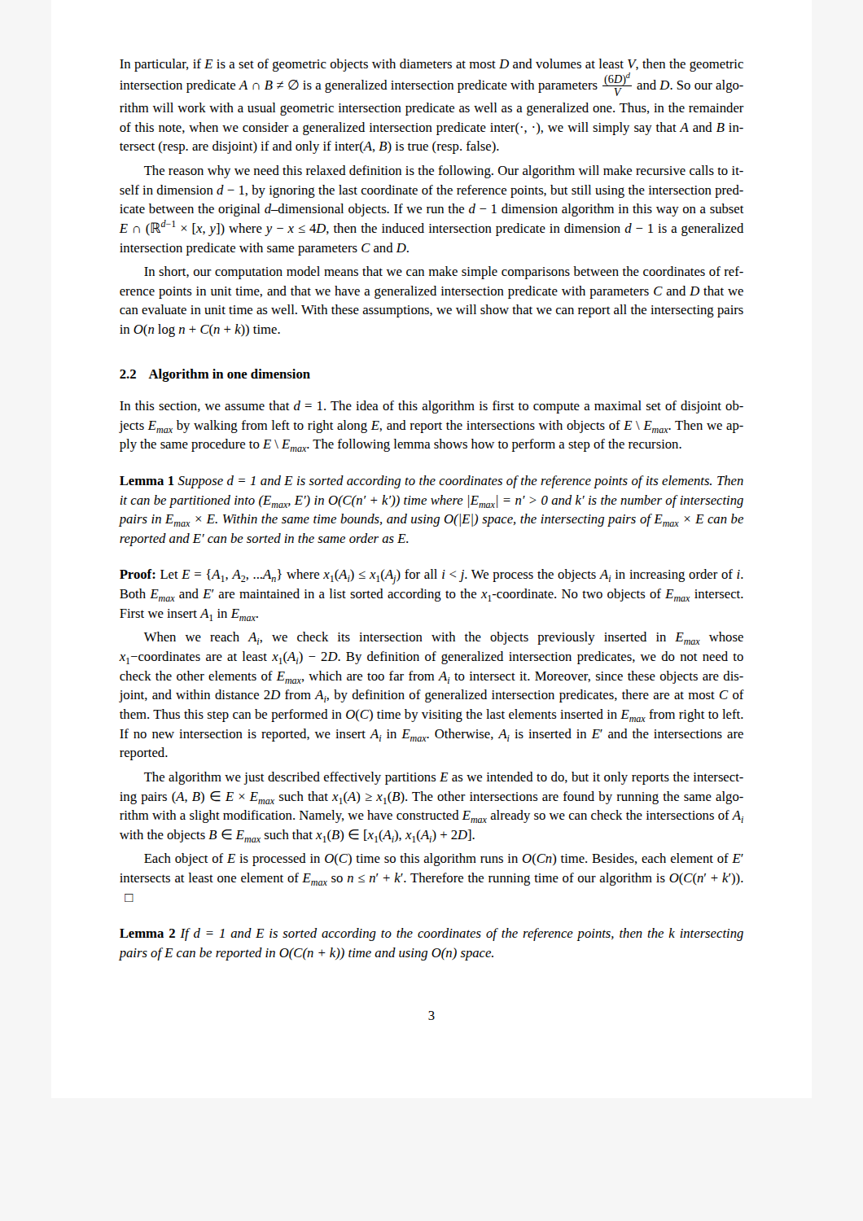In particular, if E is a set of geometric objects with diameters at most D and volumes at least V, then the geometric intersection predicate A ∩ B ≠ ∅ is a generalized intersection predicate with parameters (6D)d V and D. So our algorithm will work with a usual geometric intersection predicate as well as a generalized one. Thus, in the remainder of this note, when we consider a generalized intersection predicate inter(·, ·), we will simply say that A and B intersect (resp. are disjoint) if and only if inter(A, B) is true (resp. false).
The reason why we need this relaxed definition is the following. Our algorithm will make recursive calls to itself in dimension d − 1, by ignoring the last coordinate of the reference points, but still using the intersection predicate between the original d–dimensional objects. If we run the d − 1 dimension algorithm in this way on a subset E ∩ (ℝd−1 × [x, y]) where y − x ≤ 4D, then the induced intersection predicate in dimension d − 1 is a generalized intersection predicate with same parameters C and D.
In short, our computation model means that we can make simple comparisons between the coordinates of reference points in unit time, and that we have a generalized intersection predicate with parameters C and D that we can evaluate in unit time as well. With these assumptions, we will show that we can report all the intersecting pairs in O(n log n + C(n + k)) time.
2.2 Algorithm in one dimension
In this section, we assume that d = 1. The idea of this algorithm is first to compute a maximal set of disjoint objects Emax by walking from left to right along E, and report the intersections with objects of E \ Emax. Then we apply the same procedure to E \ Emax. The following lemma shows how to perform a step of the recursion.
Lemma 1 Suppose d = 1 and E is sorted according to the coordinates of the reference points of its elements. Then it can be partitioned into (Emax, E′) in O(C(n′ + k′)) time where |Emax| = n′ > 0 and k′ is the number of intersecting pairs in Emax × E. Within the same time bounds, and using O(|E|) space, the intersecting pairs of Emax × E can be reported and E′ can be sorted in the same order as E.
Proof: Let E = {A1, A2, ...An} where x1(Ai) ≤ x1(Aj) for all i < j. We process the objects Ai in increasing order of i. Both Emax and E′ are maintained in a list sorted according to the x1-coordinate. No two objects of Emax intersect. First we insert A1 in Emax.
When we reach Ai, we check its intersection with the objects previously inserted in Emax whose x1−coordinates are at least x1(Ai) − 2D. By definition of generalized intersection predicates, we do not need to check the other elements of Emax, which are too far from Ai to intersect it. Moreover, since these objects are disjoint, and within distance 2D from Ai, by definition of generalized intersection predicates, there are at most C of them. Thus this step can be performed in O(C) time by visiting the last elements inserted in Emax from right to left. If no new intersection is reported, we insert Ai in Emax. Otherwise, Ai is inserted in E′ and the intersections are reported.
The algorithm we just described effectively partitions E as we intended to do, but it only reports the intersecting pairs (A, B) ∈ E × Emax such that x1(A) ≥ x1(B). The other intersections are found by running the same algorithm with a slight modification. Namely, we have constructed Emax already so we can check the intersections of Ai with the objects B ∈ Emax such that x1(B) ∈ [x1(Ai), x1(Ai) + 2D].
Each object of E is processed in O(C) time so this algorithm runs in O(Cn) time. Besides, each element of E′ intersects at least one element of Emax so n ≤ n′ + k′. Therefore the running time of our algorithm is O(C(n′ + k′)). □
Lemma 2 If d = 1 and E is sorted according to the coordinates of the reference points, then the k intersecting pairs of E can be reported in O(C(n + k)) time and using O(n) space.
3